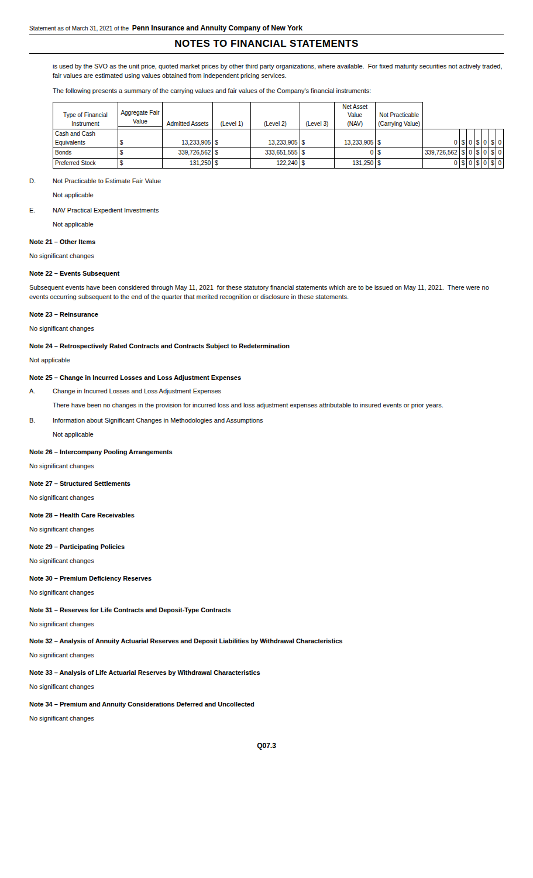Statement as of March 31, 2021 of the Penn Insurance and Annuity Company of New York
NOTES TO FINANCIAL STATEMENTS
is used by the SVO as the unit price, quoted market prices by other third party organizations, where available. For fixed maturity securities not actively traded, fair values are estimated using values obtained from independent pricing services.
The following presents a summary of the carrying values and fair values of the Company's financial instruments:
| Type of Financial Instrument | Aggregate Fair Value | Admitted Assets | (Level 1) | (Level 2) | (Level 3) | Net Asset Value (NAV) | Not Practicable (Carrying Value) |
| --- | --- | --- | --- | --- | --- | --- | --- |
| Cash and Cash Equivalents | $ | 13,233,905 | $ | 13,233,905 | $ | 13,233,905 | $ | 0 | $ | 0 | $ | 0 | $ | 0 |
| Bonds | $ | 339,726,562 | $ | 333,651,555 | $ | 0 | $ | 339,726,562 | $ | 0 | $ | 0 | $ | 0 |
| Preferred Stock | $ | 131,250 | $ | 122,240 | $ | 131,250 | $ | 0 | $ | 0 | $ | 0 | $ | 0 |
D.
Not Practicable to Estimate Fair Value
Not applicable
E.
NAV Practical Expedient Investments
Not applicable
Note 21 – Other Items
No significant changes
Note 22 – Events Subsequent
Subsequent events have been considered through May 11, 2021 for these statutory financial statements which are to be issued on May 11, 2021. There were no events occurring subsequent to the end of the quarter that merited recognition or disclosure in these statements.
Note 23 – Reinsurance
No significant changes
Note 24 – Retrospectively Rated Contracts and Contracts Subject to Redetermination
Not applicable
Note 25 – Change in Incurred Losses and Loss Adjustment Expenses
A.
Change in Incurred Losses and Loss Adjustment Expenses
There have been no changes in the provision for incurred loss and loss adjustment expenses attributable to insured events or prior years.
B.
Information about Significant Changes in Methodologies and Assumptions
Not applicable
Note 26 – Intercompany Pooling Arrangements
No significant changes
Note 27 – Structured Settlements
No significant changes
Note 28 – Health Care Receivables
No significant changes
Note 29 – Participating Policies
No significant changes
Note 30 – Premium Deficiency Reserves
No significant changes
Note 31 – Reserves for Life Contracts and Deposit-Type Contracts
No significant changes
Note 32 – Analysis of Annuity Actuarial Reserves and Deposit Liabilities by Withdrawal Characteristics
No significant changes
Note 33 – Analysis of Life Actuarial Reserves by Withdrawal Characteristics
No significant changes
Note 34 – Premium and Annuity Considerations Deferred and Uncollected
No significant changes
Q07.3